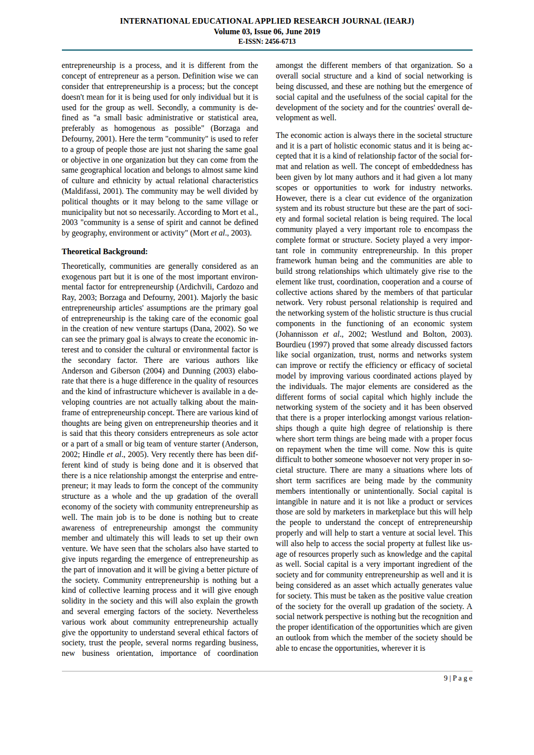INTERNATIONAL EDUCATIONAL APPLIED RESEARCH JOURNAL (IEARJ) Volume 03, Issue 06, June 2019 E-ISSN: 2456-6713
entrepreneurship is a process, and it is different from the concept of entrepreneur as a person. Definition wise we can consider that entrepreneurship is a process; but the concept doesn't mean for it is being used for only individual but it is used for the group as well. Secondly, a community is defined as "a small basic administrative or statistical area, preferably as homogenous as possible" (Borzaga and Defourny, 2001). Here the term "community" is used to refer to a group of people those are just not sharing the same goal or objective in one organization but they can come from the same geographical location and belongs to almost same kind of culture and ethnicity by actual relational characteristics (Maldifassi, 2001). The community may be well divided by political thoughts or it may belong to the same village or municipality but not so necessarily. According to Mort et al., 2003 "community is a sense of spirit and cannot be defined by geography, environment or activity" (Mort et al., 2003).
Theoretical Background:
Theoretically, communities are generally considered as an exogenous part but it is one of the most important environmental factor for entrepreneurship (Ardichvili, Cardozo and Ray, 2003; Borzaga and Defourny, 2001). Majorly the basic entrepreneurship articles' assumptions are the primary goal of entrepreneurship is the taking care of the economic goal in the creation of new venture startups (Dana, 2002). So we can see the primary goal is always to create the economic interest and to consider the cultural or environmental factor is the secondary factor. There are various authors like Anderson and Giberson (2004) and Dunning (2003) elaborate that there is a huge difference in the quality of resources and the kind of infrastructure whichever is available in a developing countries are not actually talking about the mainframe of entrepreneurship concept. There are various kind of thoughts are being given on entrepreneurship theories and it is said that this theory considers entrepreneurs as sole actor or a part of a small or big team of venture starter (Anderson, 2002; Hindle et al., 2005). Very recently there has been different kind of study is being done and it is observed that there is a nice relationship amongst the enterprise and entrepreneur; it may leads to form the concept of the community structure as a whole and the up gradation of the overall economy of the society with community entrepreneurship as well. The main job is to be done is nothing but to create awareness of entrepreneurship amongst the community member and ultimately this will leads to set up their own venture. We have seen that the scholars also have started to give inputs regarding the emergence of entrepreneurship as the part of innovation and it will be giving a better picture of the society. Community entrepreneurship is nothing but a kind of collective learning process and it will give enough solidity in the society and this will also explain the growth and several emerging factors of the society. Nevertheless various work about community entrepreneurship actually give the opportunity to understand several ethical factors of society, trust the people, several norms regarding business, new business orientation, importance of coordination amongst the different members of that organization. So a overall social structure and a kind of social networking is being discussed, and these are nothing but the emergence of social capital and the usefulness of the social capital for the development of the society and for the countries' overall development as well.
The economic action is always there in the societal structure and it is a part of holistic economic status and it is being accepted that it is a kind of relationship factor of the social format and relation as well. The concept of embeddedness has been given by lot many authors and it had given a lot many scopes or opportunities to work for industry networks. However, there is a clear cut evidence of the organization system and its robust structure but these are the part of society and formal societal relation is being required. The local community played a very important role to encompass the complete format or structure. Society played a very important role in community entrepreneurship. In this proper framework human being and the communities are able to build strong relationships which ultimately give rise to the element like trust, coordination, cooperation and a course of collective actions shared by the members of that particular network. Very robust personal relationship is required and the networking system of the holistic structure is thus crucial components in the functioning of an economic system (Johannisson et al., 2002; Westlund and Bolton, 2003). Bourdieu (1997) proved that some already discussed factors like social organization, trust, norms and networks system can improve or rectify the efficiency or efficacy of societal model by improving various coordinated actions played by the individuals. The major elements are considered as the different forms of social capital which highly include the networking system of the society and it has been observed that there is a proper interlocking amongst various relationships though a quite high degree of relationship is there where short term things are being made with a proper focus on repayment when the time will come. Now this is quite difficult to bother someone whosoever not very proper in societal structure. There are many a situations where lots of short term sacrifices are being made by the community members intentionally or unintentionally. Social capital is intangible in nature and it is not like a product or services those are sold by marketers in marketplace but this will help the people to understand the concept of entrepreneurship properly and will help to start a venture at social level. This will also help to access the social property at fullest like usage of resources properly such as knowledge and the capital as well. Social capital is a very important ingredient of the society and for community entrepreneurship as well and it is being considered as an asset which actually generates value for society. This must be taken as the positive value creation of the society for the overall up gradation of the society. A social network perspective is nothing but the recognition and the proper identification of the opportunities which are given an outlook from which the member of the society should be able to encase the opportunities, wherever it is
9 | P a g e